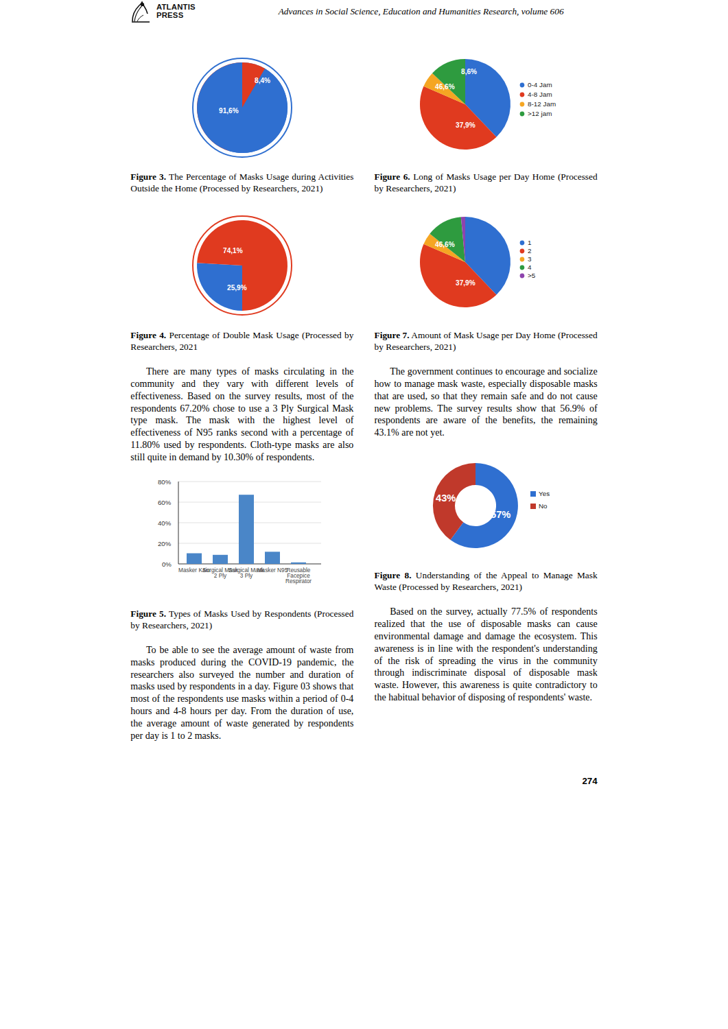ATLANTIS
PRESS
Advances in Social Science, Education and Humanities Research, volume 606
91,6% 8,4%
Figure 3. The Percentage of Masks Usage during Activities Outside the Home (Processed by Researchers, 2021)
74,1% 25,9%
Figure 4. Percentage of Double Mask Usage (Processed by Researchers, 2021
There are many types of masks circulating in the community and they vary with different levels of effectiveness. Based on the survey results, most of the respondents 67.20% chose to use a 3 Ply Surgical Mask type mask. The mask with the highest level of effectiveness of N95 ranks second with a percentage of 11.80% used by respondents. Cloth-type masks are also still quite in demand by 10.30% of respondents.
80% 60% 40% 20% 0% Masker Kain Surgical Mask 2 Ply Surgical Mask 3 Ply Masker N95 Reusable Facepice Respirator
Figure 5. Types of Masks Used by Respondents (Processed by Researchers, 2021)
To be able to see the average amount of waste from masks produced during the COVID-19 pandemic, the researchers also surveyed the number and duration of masks used by respondents in a day. Figure 03 shows that most of the respondents use masks within a period of 0-4 hours and 4-8 hours per day. From the duration of use, the average amount of waste generated by respondents per day is 1 to 2 masks.
46,6% 37,9% 8,6% 0-4 Jam 4-8 Jam 8-12 Jam >12 jam
Figure 6. Long of Masks Usage per Day Home (Processed by Researchers, 2021)
46,6% 37,9% 1 2 3 4 >5
Figure 7. Amount of Mask Usage per Day Home (Processed by Researchers, 2021)
The government continues to encourage and socialize how to manage mask waste, especially disposable masks that are used, so that they remain safe and do not cause new problems. The survey results show that 56.9% of respondents are aware of the benefits, the remaining 43.1% are not yet.
43% 57% Yes No
Figure 8. Understanding of the Appeal to Manage Mask Waste (Processed by Researchers, 2021)
Based on the survey, actually 77.5% of respondents realized that the use of disposable masks can cause environmental damage and damage the ecosystem. This awareness is in line with the respondent's understanding of the risk of spreading the virus in the community through indiscriminate disposal of disposable mask waste. However, this awareness is quite contradictory to the habitual behavior of disposing of respondents' waste.
274